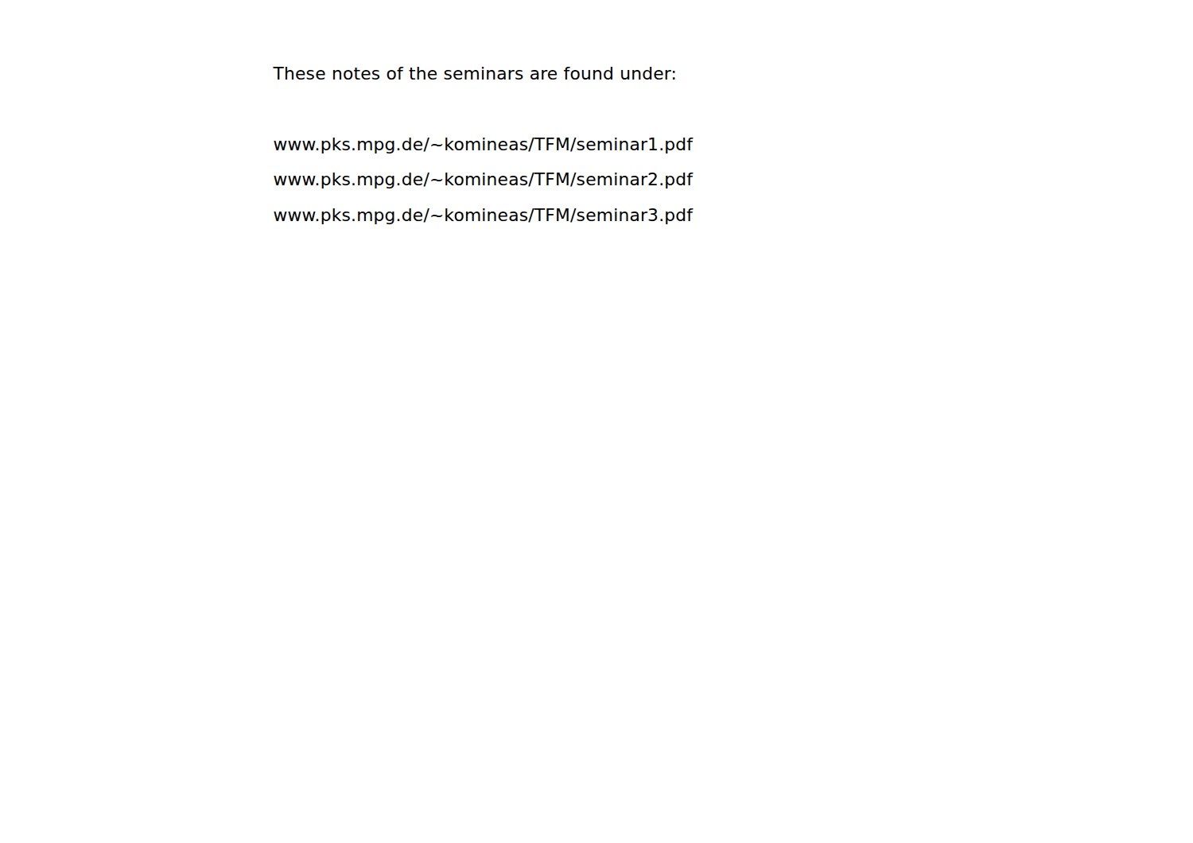These notes of the seminars are found under:
www.pks.mpg.de/~komineas/TFM/seminar1.pdf
www.pks.mpg.de/~komineas/TFM/seminar2.pdf
www.pks.mpg.de/~komineas/TFM/seminar3.pdf